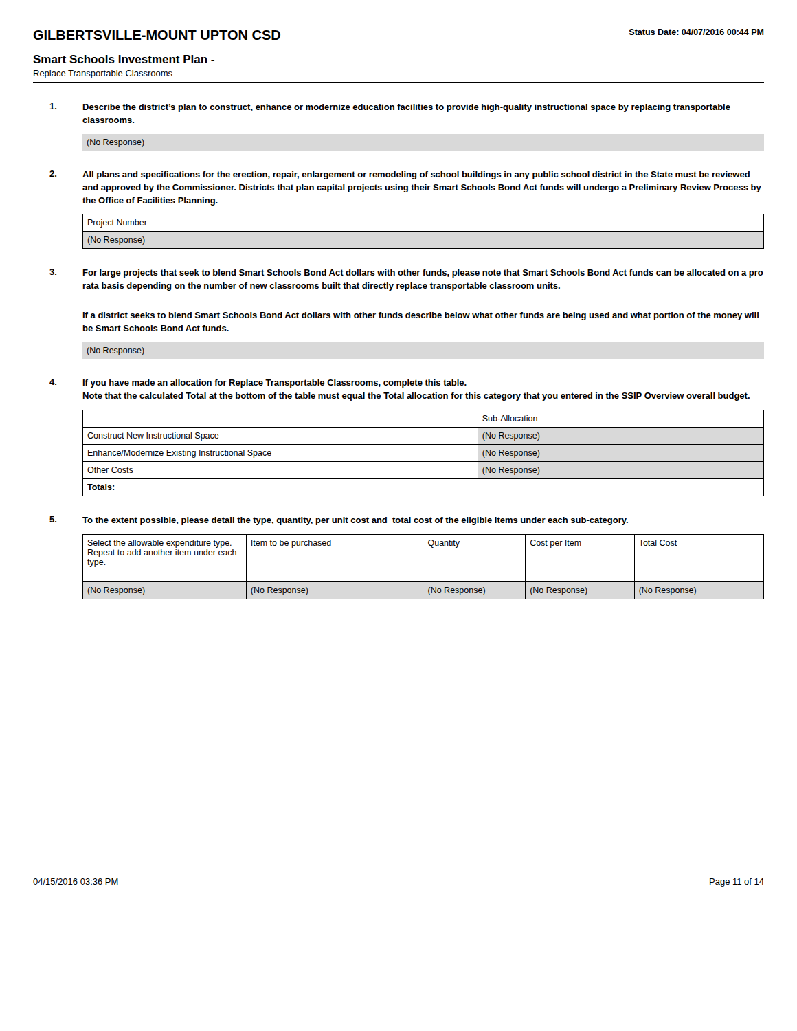Status Date: 04/07/2016 00:44 PM
GILBERTSVILLE-MOUNT UPTON CSD
Smart Schools Investment Plan -
Replace Transportable Classrooms
Describe the district’s plan to construct, enhance or modernize education facilities to provide high-quality instructional space by replacing transportable classrooms.
(No Response)
All plans and specifications for the erection, repair, enlargement or remodeling of school buildings in any public school district in the State must be reviewed and approved by the Commissioner. Districts that plan capital projects using their Smart Schools Bond Act funds will undergo a Preliminary Review Process by the Office of Facilities Planning.
| Project Number |
| (No Response) |
For large projects that seek to blend Smart Schools Bond Act dollars with other funds, please note that Smart Schools Bond Act funds can be allocated on a pro rata basis depending on the number of new classrooms built that directly replace transportable classroom units.
If a district seeks to blend Smart Schools Bond Act dollars with other funds describe below what other funds are being used and what portion of the money will be Smart Schools Bond Act funds.
(No Response)
If you have made an allocation for Replace Transportable Classrooms, complete this table.
Note that the calculated Total at the bottom of the table must equal the Total allocation for this category that you entered in the SSIP Overview overall budget.
| | Sub-Allocation |
| --- | --- |
| Construct New Instructional Space | (No Response) |
| Enhance/Modernize Existing Instructional Space | (No Response) |
| Other Costs | (No Response) |
| Totals: | |
To the extent possible, please detail the type, quantity, per unit cost and total cost of the eligible items under each sub-category.
| Select the allowable expenditure type. Repeat to add another item under each type. | Item to be purchased | Quantity | Cost per Item | Total Cost |
| --- | --- | --- | --- | --- |
| (No Response) | (No Response) | (No Response) | (No Response) | (No Response) |
04/15/2016 03:36 PM Page 11 of 14